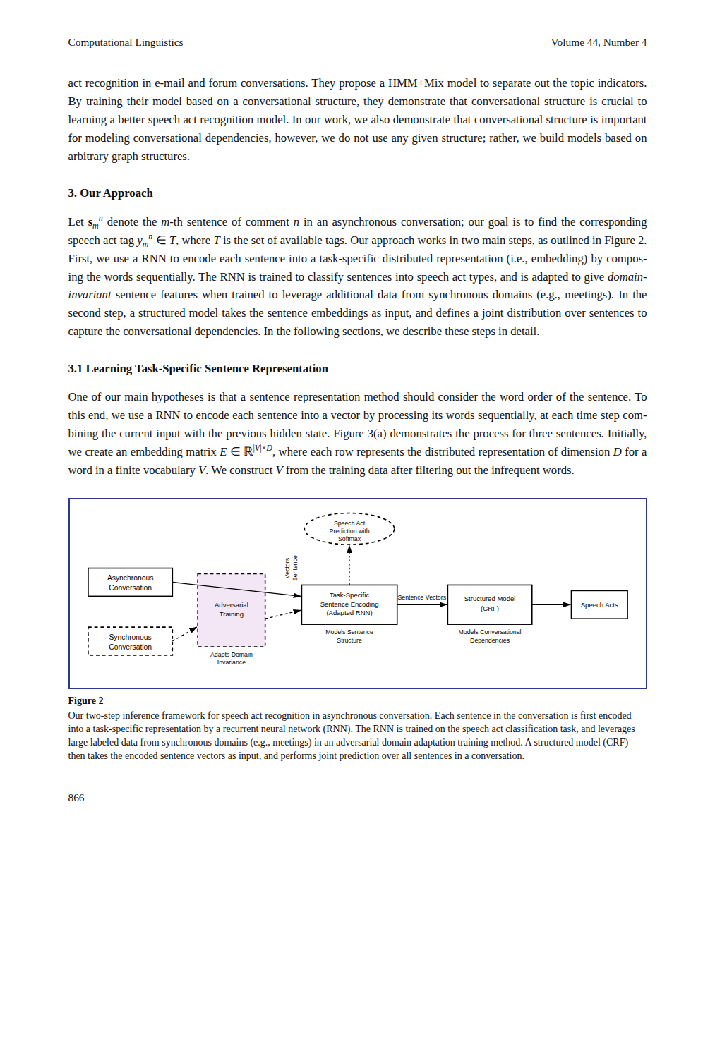Computational Linguistics
Volume 44, Number 4
act recognition in e-mail and forum conversations. They propose a HMM+Mix model to separate out the topic indicators. By training their model based on a conversational structure, they demonstrate that conversational structure is crucial to learning a better speech act recognition model. In our work, we also demonstrate that conversational structure is important for modeling conversational dependencies, however, we do not use any given structure; rather, we build models based on arbitrary graph structures.
3. Our Approach
Let smn denote the m-th sentence of comment n in an asynchronous conversation; our goal is to find the corresponding speech act tag ymn ∈ T, where T is the set of available tags. Our approach works in two main steps, as outlined in Figure 2. First, we use a RNN to encode each sentence into a task-specific distributed representation (i.e., embedding) by composing the words sequentially. The RNN is trained to classify sentences into speech act types, and is adapted to give domain-invariant sentence features when trained to leverage additional data from synchronous domains (e.g., meetings). In the second step, a structured model takes the sentence embeddings as input, and defines a joint distribution over sentences to capture the conversational dependencies. In the following sections, we describe these steps in detail.
3.1 Learning Task-Specific Sentence Representation
One of our main hypotheses is that a sentence representation method should consider the word order of the sentence. To this end, we use a RNN to encode each sentence into a vector by processing its words sequentially, at each time step combining the current input with the previous hidden state. Figure 3(a) demonstrates the process for three sentences. Initially, we create an embedding matrix E ∈ ℝ|V|×D, where each row represents the distributed representation of dimension D for a word in a finite vocabulary V. We construct V from the training data after filtering out the infrequent words.
Asynchronous Conversation Synchronous Conversation Adversarial Training Adapts Domain Invariance Task-Specific Sentence Encoding (Adapted RNN) Models Sentence Structure Speech Act Prediction with Softmax Sentence Vectors Structured Model (CRF) Models Conversational Dependencies Speech Acts Sentence Vectors
Figure 2 Our two-step inference framework for speech act recognition in asynchronous conversation. Each sentence in the conversation is first encoded into a task-specific representation by a recurrent neural network (RNN). The RNN is trained on the speech act classification task, and leverages large labeled data from synchronous domains (e.g., meetings) in an adversarial domain adaptation training method. A structured model (CRF) then takes the encoded sentence vectors as input, and performs joint prediction over all sentences in a conversation.
866